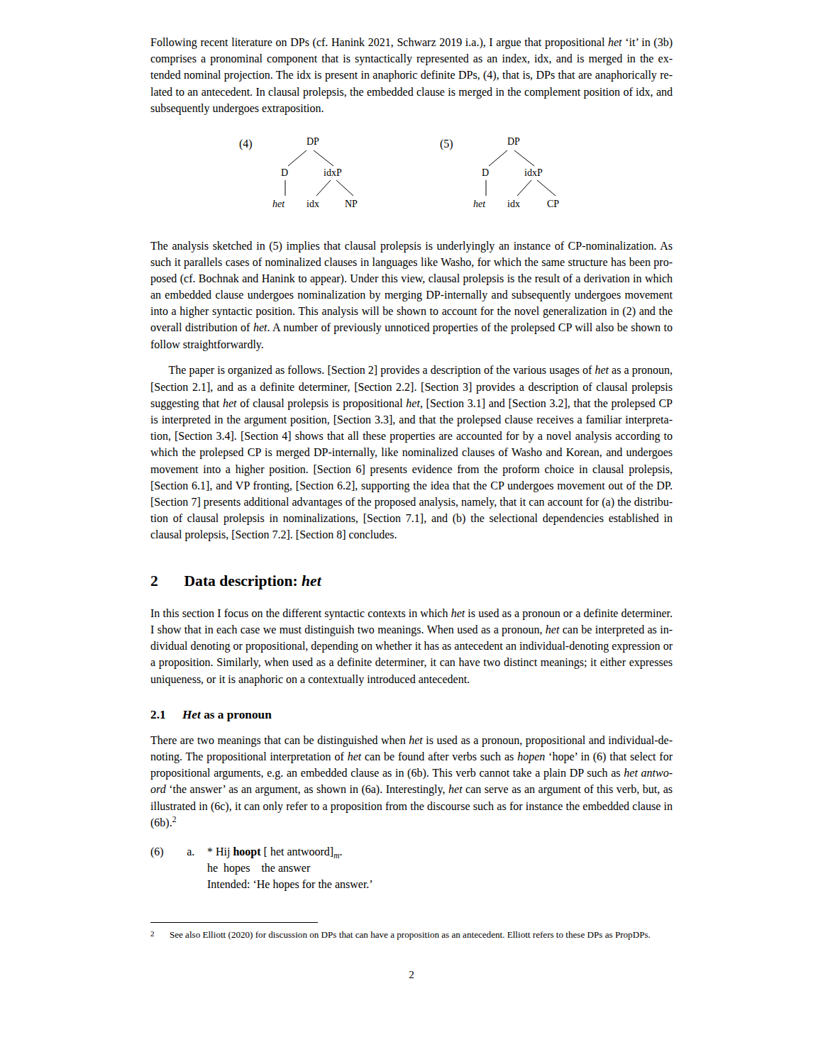Following recent literature on DPs (cf. Hanink 2021, Schwarz 2019 i.a.), I argue that propositional het ‘it’ in (3b) comprises a pronominal component that is syntactically represented as an index, idx, and is merged in the extended nominal projection. The idx is present in anaphoric definite DPs, (4), that is, DPs that are anaphorically related to an antecedent. In clausal prolepsis, the embedded clause is merged in the complement position of idx, and subsequently undergoes extraposition.
(4)
DP D idxP het idx NP
(5)
DP D idxP het idx CP
The analysis sketched in (5) implies that clausal prolepsis is underlyingly an instance of CP-nominalization. As such it parallels cases of nominalized clauses in languages like Washo, for which the same structure has been proposed (cf. Bochnak and Hanink to appear). Under this view, clausal prolepsis is the result of a derivation in which an embedded clause undergoes nominalization by merging DP-internally and subsequently undergoes movement into a higher syntactic position. This analysis will be shown to account for the novel generalization in (2) and the overall distribution of het. A number of previously unnoticed properties of the prolepsed CP will also be shown to follow straightforwardly.
The paper is organized as follows. [Section 2] provides a description of the various usages of het as a pronoun, [Section 2.1], and as a definite determiner, [Section 2.2]. [Section 3] provides a description of clausal prolepsis suggesting that het of clausal prolepsis is propositional het, [Section 3.1] and [Section 3.2], that the prolepsed CP is interpreted in the argument position, [Section 3.3], and that the prolepsed clause receives a familiar interpretation, [Section 3.4]. [Section 4] shows that all these properties are accounted for by a novel analysis according to which the prolepsed CP is merged DP-internally, like nominalized clauses of Washo and Korean, and undergoes movement into a higher position. [Section 6] presents evidence from the proform choice in clausal prolepsis, [Section 6.1], and VP fronting, [Section 6.2], supporting the idea that the CP undergoes movement out of the DP. [Section 7] presents additional advantages of the proposed analysis, namely, that it can account for (a) the distribution of clausal prolepsis in nominalizations, [Section 7.1], and (b) the selectional dependencies established in clausal prolepsis, [Section 7.2]. [Section 8] concludes.
2 Data description: het
In this section I focus on the different syntactic contexts in which het is used as a pronoun or a definite determiner. I show that in each case we must distinguish two meanings. When used as a pronoun, het can be interpreted as individual denoting or propositional, depending on whether it has as antecedent an individual-denoting expression or a proposition. Similarly, when used as a definite determiner, it can have two distinct meanings; it either expresses uniqueness, or it is anaphoric on a contextually introduced antecedent.
2.1 Het as a pronoun
There are two meanings that can be distinguished when het is used as a pronoun, propositional and individual-denoting. The propositional interpretation of het can be found after verbs such as hopen ‘hope’ in (6) that select for propositional arguments, e.g. an embedded clause as in (6b). This verb cannot take a plain DP such as het antwoord ‘the answer’ as an argument, as shown in (6a). Interestingly, het can serve as an argument of this verb, but, as illustrated in (6c), it can only refer to a proposition from the discourse such as for instance the embedded clause in (6b).2
(6)
a.
* Hij hoopt [ het antwoord]m.
he hopes the answer
Intended: ‘He hopes for the answer.’
2 See also Elliott (2020) for discussion on DPs that can have a proposition as an antecedent. Elliott refers to these DPs as PropDPs.
2